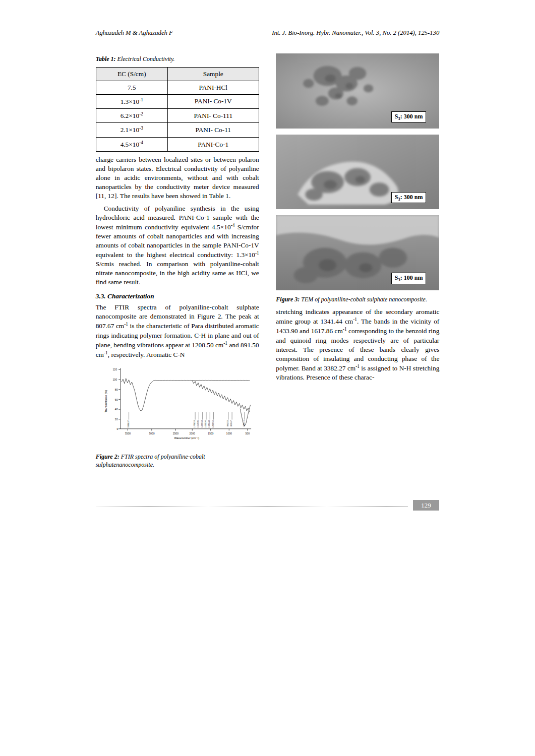Aghazadeh M & Aghazadeh F
Int. J. Bio-Inorg. Hybr. Nanomater., Vol. 3, No. 2 (2014), 125-130
Table 1: Electrical Conductivity.
| EC (S/cm) | Sample |
| --- | --- |
| 7.5 | PANI-HCl |
| 1.3×10 -1 | PANI- Co-1V |
| 6.2×10 -2 | PANI- Co-111 |
| 2.1×10 -3 | PANI- Co-11 |
| 4.5×10 -4 | PANI-Co-1 |
charge carriers between localized sites or between polaron and bipolaron states. Electrical conductivity of polyaniline alone in acidic environments, without and with cobalt nanoparticles by the conductivity meter device measured [11, 12]. The results have been showed in Table 1.
Conductivity of polyaniline synthesis in the using hydrochloric acid measured. PANI-Co-1 sample with the lowest minimum conductivity equivalent 4.5×10-4 S/cmfor fewer amounts of cobalt nanoparticles and with increasing amounts of cobalt nanoparticles in the sample PANI-Co-1V equivalent to the highest electrical conductivity: 1.3×10-1 S/cmis reached. In comparison with polyaniline-cobalt nitrate nanocomposite, in the high acidity same as HCl, we find same result.
3.3. Characterization
The FTIR spectra of polyaniline-cobalt sulphate nanocomposite are demonstrated in Figure 2. The peak at 807.67 cm-1 is the characteristic of Para distributed aromatic rings indicating polymer formation. C-H in plane and out of plane, bending vibrations appear at 1208.50 cm-1 and 891.50 cm-1, respectively. Aromatic C-N
120 100 80 60 40 20 0 Transmittance (%) 3500 3000 2500 2000 1500 1000 500 Wavenumber (cm⁻¹) 3382.27 1742.53 1617.86 1433.64 1433.90 1341.44 1208.50 891.50 807.67 686.15
Figure 2: FTIR spectra of polyaniline-cobalt sulphatenanocomposite.
S3: 300 nm
S3: 300 nm
S3: 100 nm
Figure 3: TEM of polyaniline-cobalt sulphate nanocomposite.
stretching indicates appearance of the secondary aromatic amine group at 1341.44 cm-1. The bands in the vicinity of 1433.90 and 1617.86 cm-1 corresponding to the benzoid ring and quinoid ring modes respectively are of particular interest. The presence of these bands clearly gives composition of insulating and conducting phase of the polymer. Band at 3382.27 cm-1 is assigned to N-H stretching vibrations. Presence of these charac-
129